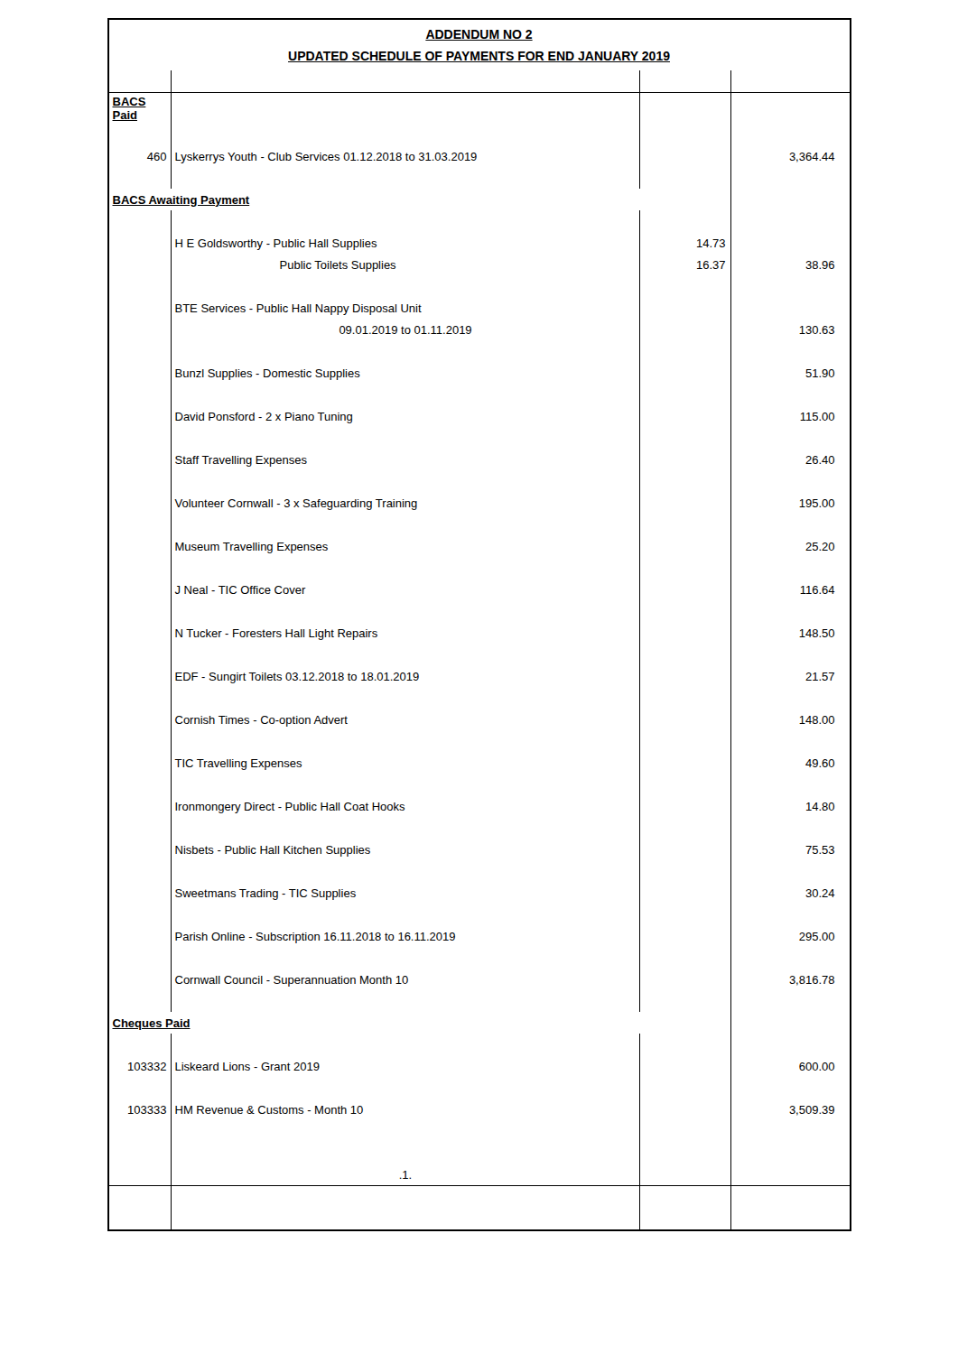| ADDENDUM NO 2 |
| UPDATED SCHEDULE OF PAYMENTS FOR END JANUARY 2019 |
| BACS Paid | | | | |
| 460 | Lyskerrys Youth - Club Services 01.12.2018 to 31.03.2019 | | 3,364.44 | |
| BACS Awaiting Payment | | | |
| | H E Goldsworthy - Public Hall Supplies | 14.73 | | |
| | Public Toilets Supplies | 16.37 | 38.96 | |
| | BTE Services - Public Hall Nappy Disposal Unit | | | |
| | 09.01.2019 to 01.11.2019 | | 130.63 | |
| | Bunzl Supplies - Domestic Supplies | | 51.90 | |
| | David Ponsford - 2 x Piano Tuning | | 115.00 | |
| | Staff Travelling Expenses | | 26.40 | |
| | Volunteer Cornwall - 3 x Safeguarding Training | | 195.00 | |
| | Museum Travelling Expenses | | 25.20 | |
| | J Neal - TIC Office Cover | | 116.64 | |
| | N Tucker - Foresters Hall Light Repairs | | 148.50 | |
| | EDF - Sungirt Toilets 03.12.2018 to 18.01.2019 | | 21.57 | |
| | Cornish Times - Co-option Advert | | 148.00 | |
| | TIC Travelling Expenses | | 49.60 | |
| | Ironmongery Direct - Public Hall Coat Hooks | | 14.80 | |
| | Nisbets - Public Hall Kitchen Supplies | | 75.53 | |
| | Sweetmans Trading - TIC Supplies | | 30.24 | |
| | Parish Online - Subscription 16.11.2018 to 16.11.2019 | | 295.00 | |
| | Cornwall Council - Superannuation Month 10 | | 3,816.78 | |
| Cheques Paid | | | |
| 103332 | Liskeard Lions - Grant 2019 | | 600.00 | |
| 103333 | HM Revenue & Customs - Month 10 | | 3,509.39 | |
| | .1. | | | |